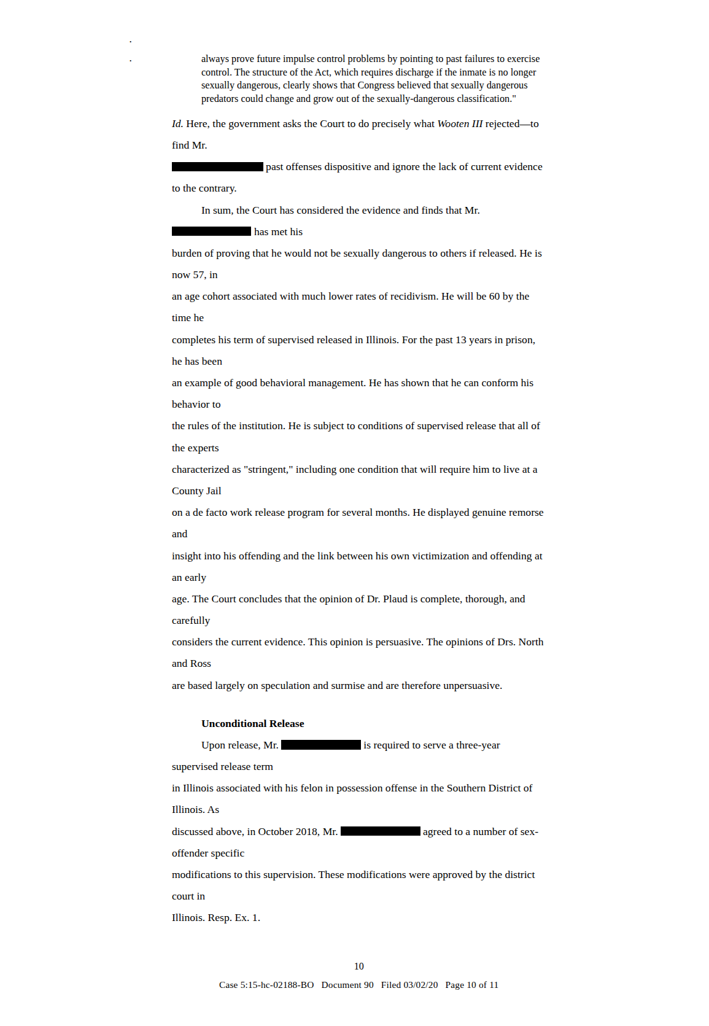· ·
always prove future impulse control problems by pointing to past failures to exercise control. The structure of the Act, which requires discharge if the inmate is no longer sexually dangerous, clearly shows that Congress believed that sexually dangerous predators could change and grow out of the sexually-dangerous classification."
Id. Here, the government asks the Court to do precisely what Wooten III rejected—to find Mr.
past offenses dispositive and ignore the lack of current evidence to the contrary.
In sum, the Court has considered the evidence and finds that Mr. has met his
burden of proving that he would not be sexually dangerous to others if released. He is now 57, in
an age cohort associated with much lower rates of recidivism. He will be 60 by the time he
completes his term of supervised released in Illinois. For the past 13 years in prison, he has been
an example of good behavioral management. He has shown that he can conform his behavior to
the rules of the institution. He is subject to conditions of supervised release that all of the experts
characterized as "stringent," including one condition that will require him to live at a County Jail
on a de facto work release program for several months. He displayed genuine remorse and
insight into his offending and the link between his own victimization and offending at an early
age. The Court concludes that the opinion of Dr. Plaud is complete, thorough, and carefully
considers the current evidence. This opinion is persuasive. The opinions of Drs. North and Ross
are based largely on speculation and surmise and are therefore unpersuasive.
Unconditional Release
Upon release, Mr. is required to serve a three-year supervised release term
in Illinois associated with his felon in possession offense in the Southern District of Illinois. As
discussed above, in October 2018, Mr. agreed to a number of sex-offender specific
modifications to this supervision. These modifications were approved by the district court in
Illinois. Resp. Ex. 1.
10
Case 5:15-hc-02188-BO Document 90 Filed 03/02/20 Page 10 of 11